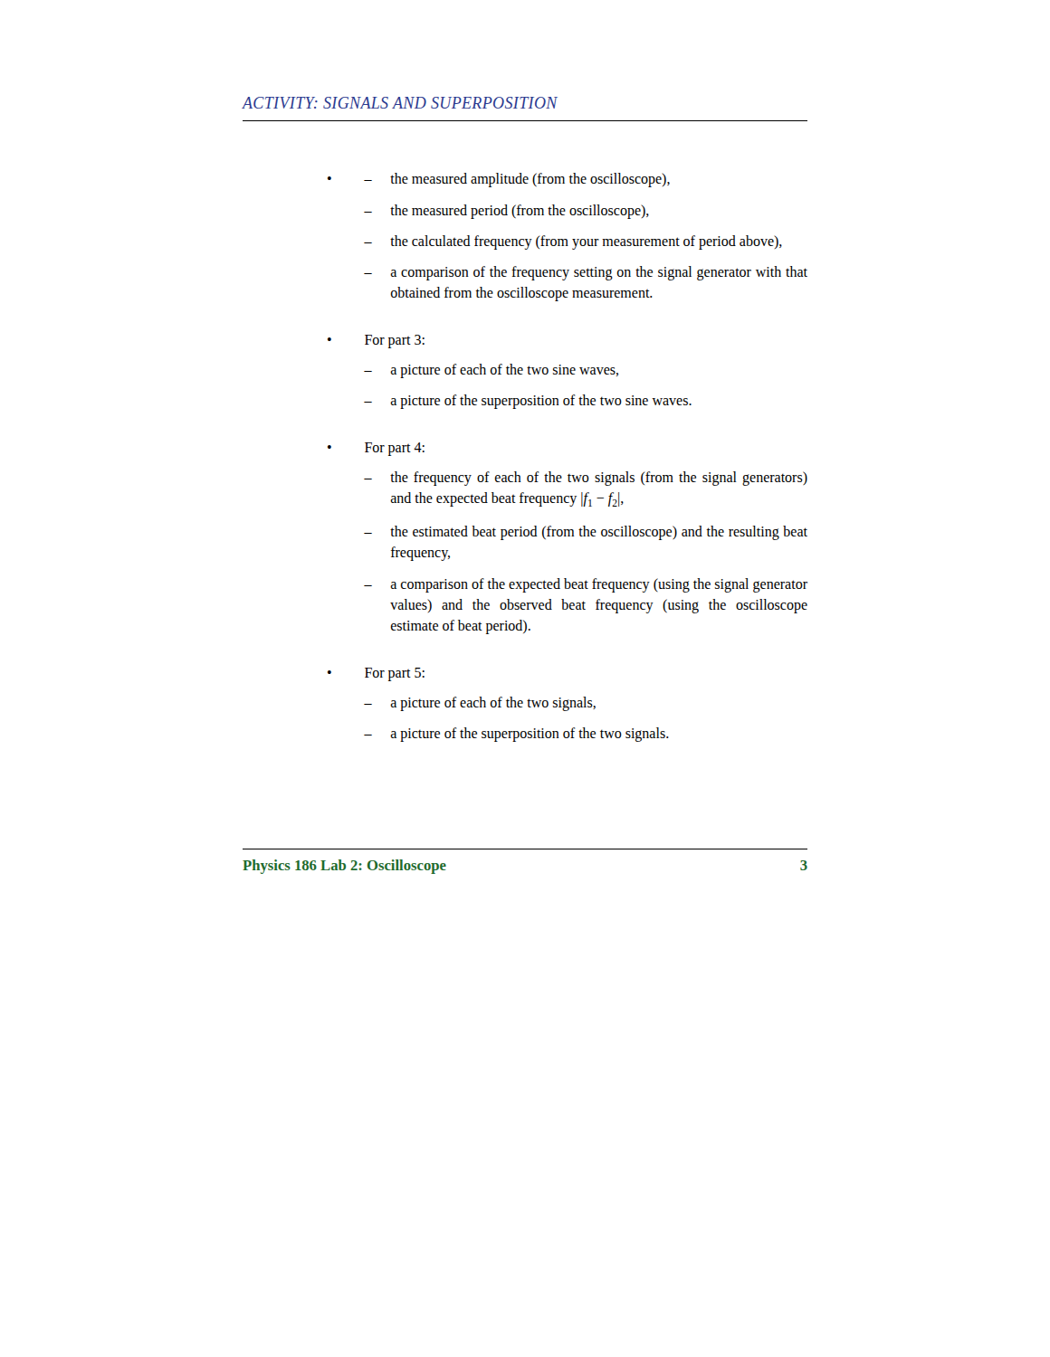ACTIVITY: SIGNALS AND SUPERPOSITION
the measured amplitude (from the oscilloscope),
the measured period (from the oscilloscope),
the calculated frequency (from your measurement of period above),
a comparison of the frequency setting on the signal generator with that obtained from the oscilloscope measurement.
For part 3:
a picture of each of the two sine waves,
a picture of the superposition of the two sine waves.
For part 4:
the frequency of each of the two signals (from the signal generators) and the expected beat frequency |f1 − f2|,
the estimated beat period (from the oscilloscope) and the resulting beat frequency,
a comparison of the expected beat frequency (using the signal generator values) and the observed beat frequency (using the oscilloscope estimate of beat period).
For part 5:
a picture of each of the two signals,
a picture of the superposition of the two signals.
Physics 186 Lab 2: Oscilloscope 3